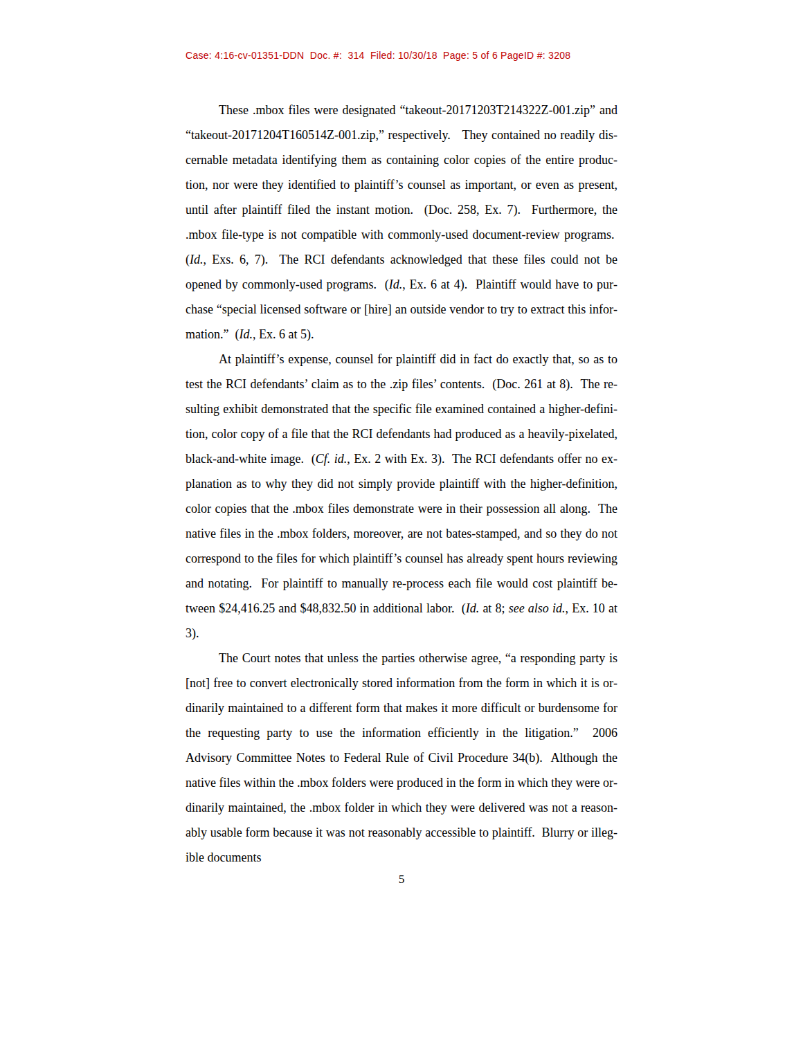Case: 4:16-cv-01351-DDN Doc. #: 314 Filed: 10/30/18 Page: 5 of 6 PageID #: 3208
These .mbox files were designated “takeout-20171203T214322Z-001.zip” and “takeout-20171204T160514Z-001.zip,” respectively. They contained no readily discernable metadata identifying them as containing color copies of the entire production, nor were they identified to plaintiff’s counsel as important, or even as present, until after plaintiff filed the instant motion. (Doc. 258, Ex. 7). Furthermore, the .mbox file-type is not compatible with commonly-used document-review programs. (Id., Exs. 6, 7). The RCI defendants acknowledged that these files could not be opened by commonly-used programs. (Id., Ex. 6 at 4). Plaintiff would have to purchase “special licensed software or [hire] an outside vendor to try to extract this information.” (Id., Ex. 6 at 5).
At plaintiff’s expense, counsel for plaintiff did in fact do exactly that, so as to test the RCI defendants’ claim as to the .zip files’ contents. (Doc. 261 at 8). The resulting exhibit demonstrated that the specific file examined contained a higher-definition, color copy of a file that the RCI defendants had produced as a heavily-pixelated, black-and-white image. (Cf. id., Ex. 2 with Ex. 3). The RCI defendants offer no explanation as to why they did not simply provide plaintiff with the higher-definition, color copies that the .mbox files demonstrate were in their possession all along. The native files in the .mbox folders, moreover, are not bates-stamped, and so they do not correspond to the files for which plaintiff’s counsel has already spent hours reviewing and notating. For plaintiff to manually re-process each file would cost plaintiff between $24,416.25 and $48,832.50 in additional labor. (Id. at 8; see also id., Ex. 10 at 3).
The Court notes that unless the parties otherwise agree, “a responding party is [not] free to convert electronically stored information from the form in which it is ordinarily maintained to a different form that makes it more difficult or burdensome for the requesting party to use the information efficiently in the litigation.” 2006 Advisory Committee Notes to Federal Rule of Civil Procedure 34(b). Although the native files within the .mbox folders were produced in the form in which they were ordinarily maintained, the .mbox folder in which they were delivered was not a reasonably usable form because it was not reasonably accessible to plaintiff. Blurry or illegible documents
5